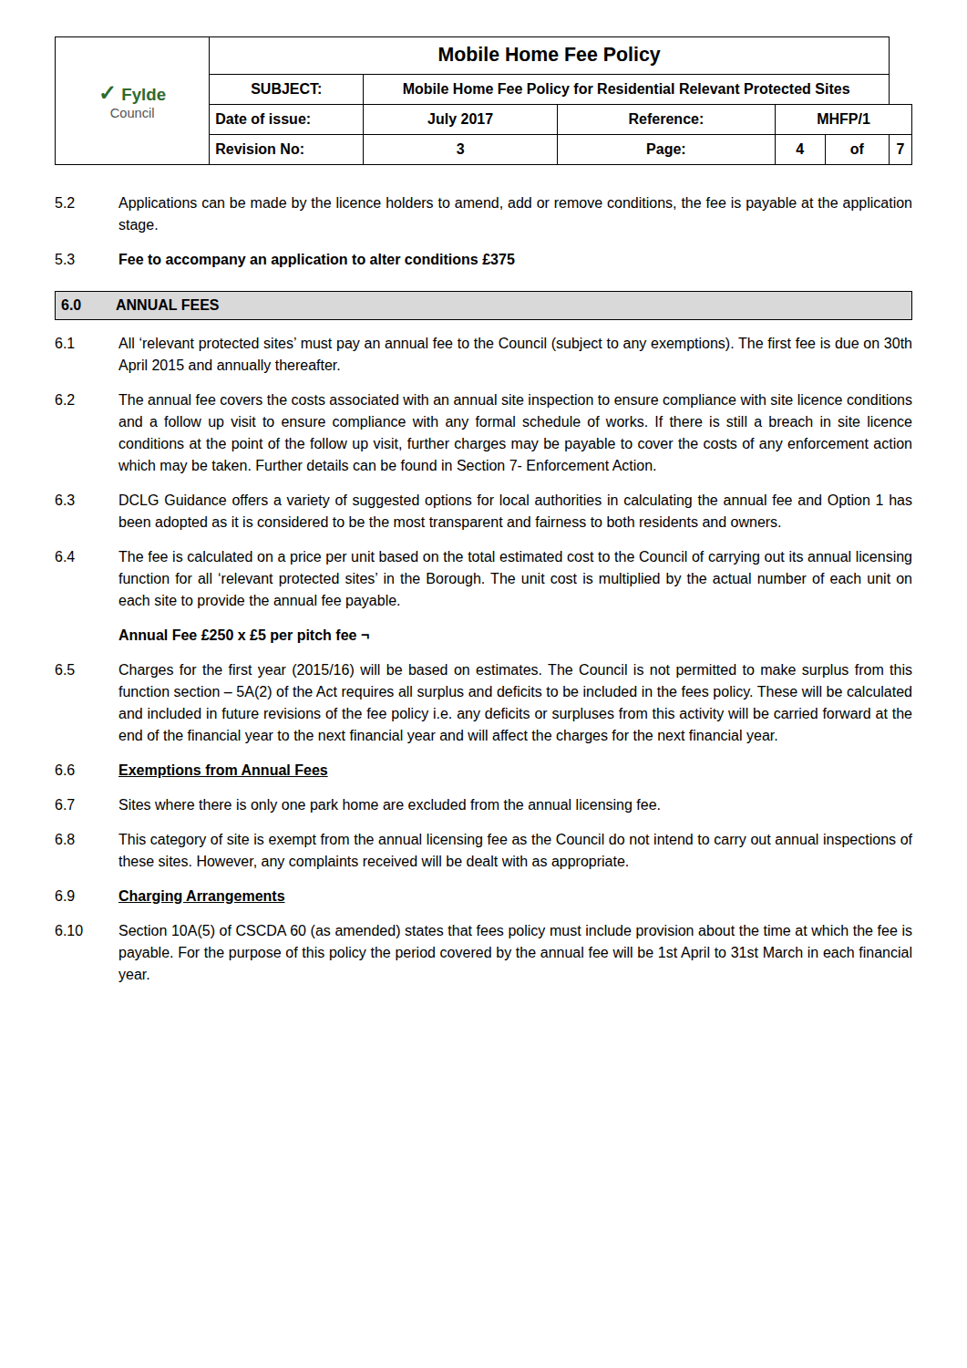| ✓ Fylde Council | Mobile Home Fee Policy |
| SUBJECT: | Mobile Home Fee Policy for Residential Relevant Protected Sites |
| Date of issue: | July 2017 | Reference: | MHFP/1 |
| Revision No: | 3 | Page: | 4 | of | 7 |
5.2
Applications can be made by the licence holders to amend, add or remove conditions, the fee is payable at the application stage.
5.3
Fee to accompany an application to alter conditions £375
6.0 ANNUAL FEES
6.1
All ‘relevant protected sites’ must pay an annual fee to the Council (subject to any exemptions). The first fee is due on 30th April 2015 and annually thereafter.
6.2
The annual fee covers the costs associated with an annual site inspection to ensure compliance with site licence conditions and a follow up visit to ensure compliance with any formal schedule of works. If there is still a breach in site licence conditions at the point of the follow up visit, further charges may be payable to cover the costs of any enforcement action which may be taken. Further details can be found in Section 7- Enforcement Action.
6.3
DCLG Guidance offers a variety of suggested options for local authorities in calculating the annual fee and Option 1 has been adopted as it is considered to be the most transparent and fairness to both residents and owners.
6.4
The fee is calculated on a price per unit based on the total estimated cost to the Council of carrying out its annual licensing function for all ‘relevant protected sites’ in the Borough. The unit cost is multiplied by the actual number of each unit on each site to provide the annual fee payable.
Annual Fee £250 x £5 per pitch fee ¬
6.5
Charges for the first year (2015/16) will be based on estimates. The Council is not permitted to make surplus from this function section – 5A(2) of the Act requires all surplus and deficits to be included in the fees policy. These will be calculated and included in future revisions of the fee policy i.e. any deficits or surpluses from this activity will be carried forward at the end of the financial year to the next financial year and will affect the charges for the next financial year.
6.6
Exemptions from Annual Fees
6.7
Sites where there is only one park home are excluded from the annual licensing fee.
6.8
This category of site is exempt from the annual licensing fee as the Council do not intend to carry out annual inspections of these sites. However, any complaints received will be dealt with as appropriate.
6.9
Charging Arrangements
6.10
Section 10A(5) of CSCDA 60 (as amended) states that fees policy must include provision about the time at which the fee is payable. For the purpose of this policy the period covered by the annual fee will be 1st April to 31st March in each financial year.